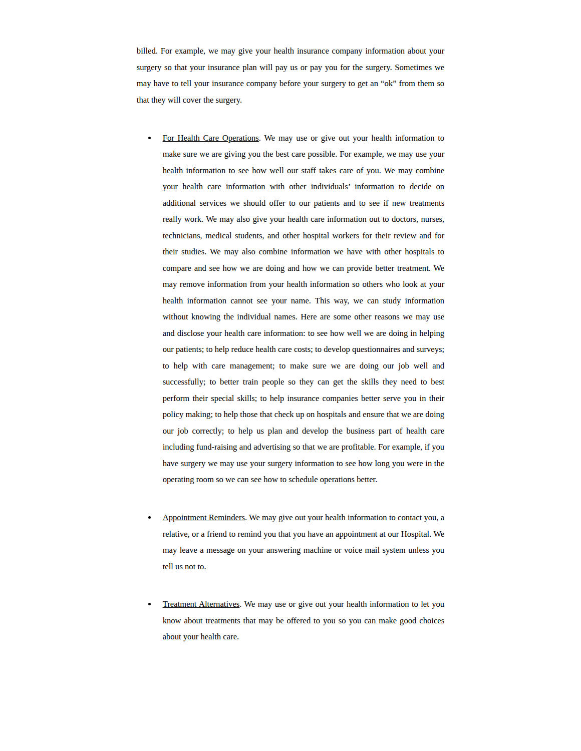billed. For example, we may give your health insurance company information about your surgery so that your insurance plan will pay us or pay you for the surgery. Sometimes we may have to tell your insurance company before your surgery to get an “ok” from them so that they will cover the surgery.
For Health Care Operations. We may use or give out your health information to make sure we are giving you the best care possible. For example, we may use your health information to see how well our staff takes care of you. We may combine your health care information with other individuals’ information to decide on additional services we should offer to our patients and to see if new treatments really work. We may also give your health care information out to doctors, nurses, technicians, medical students, and other hospital workers for their review and for their studies. We may also combine information we have with other hospitals to compare and see how we are doing and how we can provide better treatment. We may remove information from your health information so others who look at your health information cannot see your name. This way, we can study information without knowing the individual names. Here are some other reasons we may use and disclose your health care information: to see how well we are doing in helping our patients; to help reduce health care costs; to develop questionnaires and surveys; to help with care management; to make sure we are doing our job well and successfully; to better train people so they can get the skills they need to best perform their special skills; to help insurance companies better serve you in their policy making; to help those that check up on hospitals and ensure that we are doing our job correctly; to help us plan and develop the business part of health care including fund-raising and advertising so that we are profitable. For example, if you have surgery we may use your surgery information to see how long you were in the operating room so we can see how to schedule operations better.
Appointment Reminders. We may give out your health information to contact you, a relative, or a friend to remind you that you have an appointment at our Hospital. We may leave a message on your answering machine or voice mail system unless you tell us not to.
Treatment Alternatives. We may use or give out your health information to let you know about treatments that may be offered to you so you can make good choices about your health care.